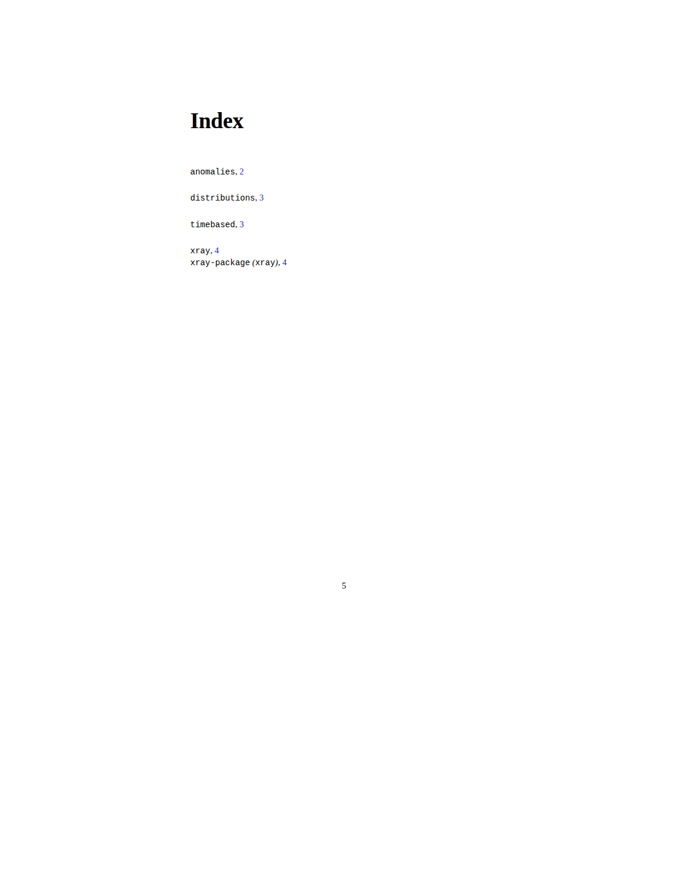Index
anomalies, 2
distributions, 3
timebased, 3
xray, 4
xray-package (xray), 4
5